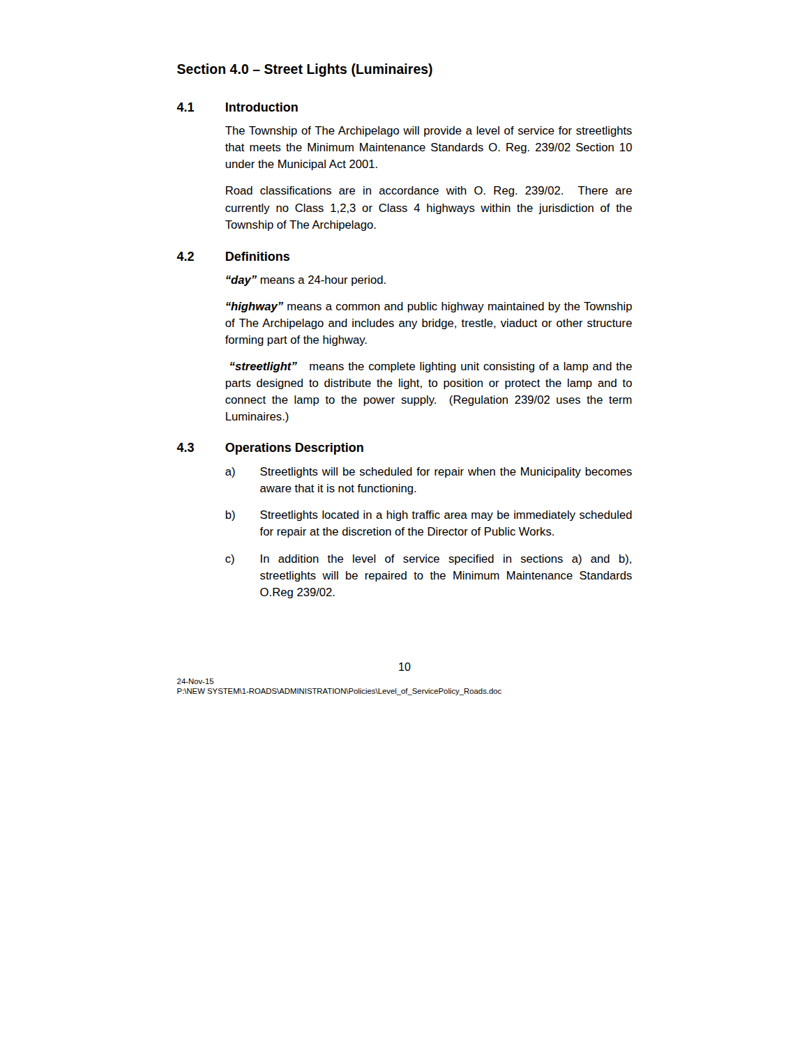Section 4.0 – Street Lights (Luminaires)
4.1 Introduction
The Township of The Archipelago will provide a level of service for streetlights that meets the Minimum Maintenance Standards O. Reg. 239/02 Section 10 under the Municipal Act 2001.
Road classifications are in accordance with O. Reg. 239/02. There are currently no Class 1,2,3 or Class 4 highways within the jurisdiction of the Township of The Archipelago.
4.2 Definitions
“day” means a 24-hour period.
“highway” means a common and public highway maintained by the Township of The Archipelago and includes any bridge, trestle, viaduct or other structure forming part of the highway.
“streetlight” means the complete lighting unit consisting of a lamp and the parts designed to distribute the light, to position or protect the lamp and to connect the lamp to the power supply. (Regulation 239/02 uses the term Luminaires.)
4.3 Operations Description
a) Streetlights will be scheduled for repair when the Municipality becomes aware that it is not functioning.
b) Streetlights located in a high traffic area may be immediately scheduled for repair at the discretion of the Director of Public Works.
c) In addition the level of service specified in sections a) and b), streetlights will be repaired to the Minimum Maintenance Standards O.Reg 239/02.
10
24-Nov-15
P:\NEW SYSTEM\1-ROADS\ADMINISTRATION\Policies\Level_of_ServicePolicy_Roads.doc